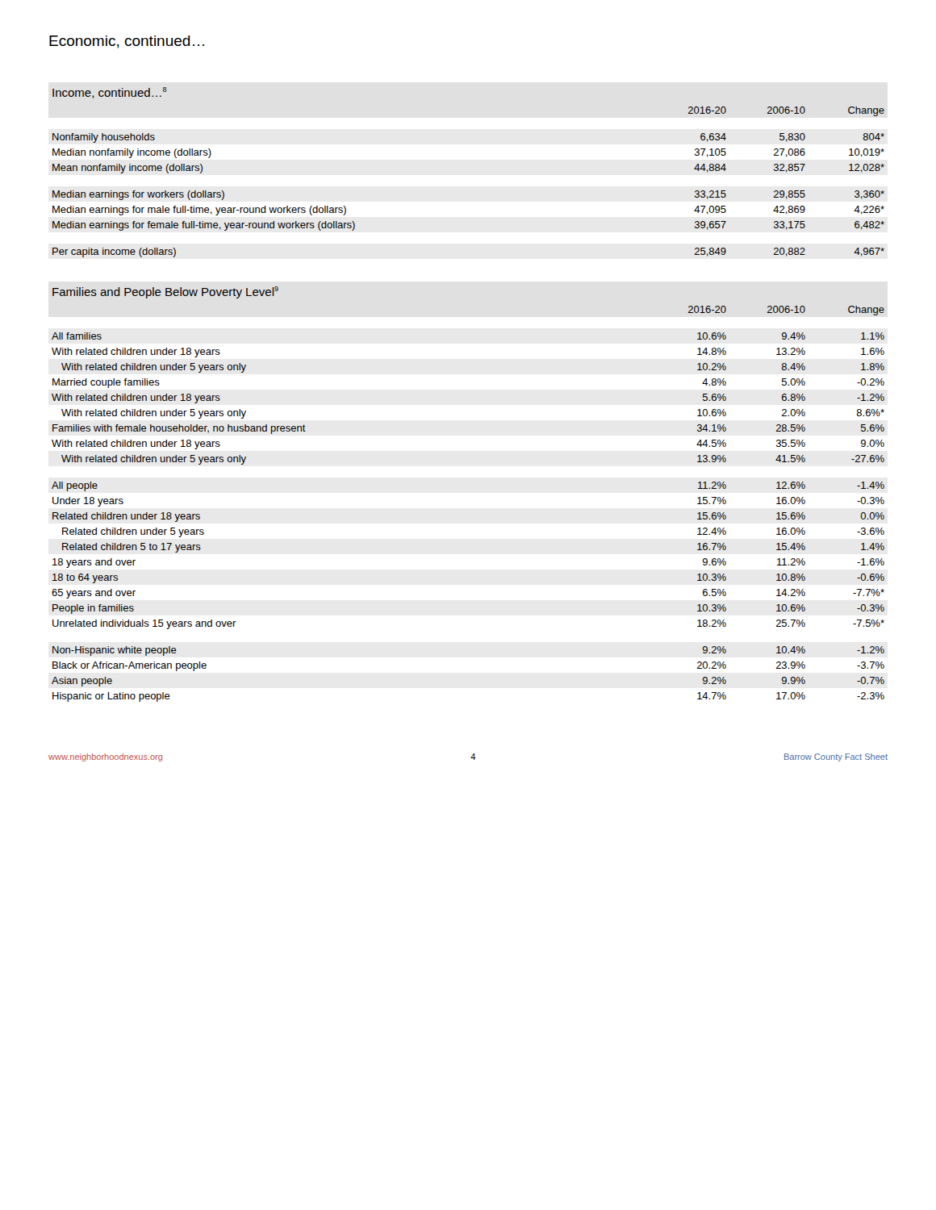Economic, continued…
Income, continued… 8
| | 2016-20 | 2006-10 | Change |
| --- | --- | --- | --- |
| Nonfamily households | 6,634 | 5,830 | 804* |
| Median nonfamily income (dollars) | 37,105 | 27,086 | 10,019* |
| Mean nonfamily income (dollars) | 44,884 | 32,857 | 12,028* |
| Median earnings for workers (dollars) | 33,215 | 29,855 | 3,360* |
| Median earnings for male full-time, year-round workers (dollars) | 47,095 | 42,869 | 4,226* |
| Median earnings for female full-time, year-round workers (dollars) | 39,657 | 33,175 | 6,482* |
| Per capita income (dollars) | 25,849 | 20,882 | 4,967* |
Families and People Below Poverty Level 9
| | 2016-20 | 2006-10 | Change |
| --- | --- | --- | --- |
| All families | 10.6% | 9.4% | 1.1% |
| With related children under 18 years | 14.8% | 13.2% | 1.6% |
| With related children under 5 years only | 10.2% | 8.4% | 1.8% |
| Married couple families | 4.8% | 5.0% | -0.2% |
| With related children under 18 years | 5.6% | 6.8% | -1.2% |
| With related children under 5 years only | 10.6% | 2.0% | 8.6%* |
| Families with female householder, no husband present | 34.1% | 28.5% | 5.6% |
| With related children under 18 years | 44.5% | 35.5% | 9.0% |
| With related children under 5 years only | 13.9% | 41.5% | -27.6% |
| All people | 11.2% | 12.6% | -1.4% |
| Under 18 years | 15.7% | 16.0% | -0.3% |
| Related children under 18 years | 15.6% | 15.6% | 0.0% |
| Related children under 5 years | 12.4% | 16.0% | -3.6% |
| Related children 5 to 17 years | 16.7% | 15.4% | 1.4% |
| 18 years and over | 9.6% | 11.2% | -1.6% |
| 18 to 64 years | 10.3% | 10.8% | -0.6% |
| 65 years and over | 6.5% | 14.2% | -7.7%* |
| People in families | 10.3% | 10.6% | -0.3% |
| Unrelated individuals 15 years and over | 18.2% | 25.7% | -7.5%* |
| Non-Hispanic white people | 9.2% | 10.4% | -1.2% |
| Black or African-American people | 20.2% | 23.9% | -3.7% |
| Asian people | 9.2% | 9.9% | -0.7% |
| Hispanic or Latino people | 14.7% | 17.0% | -2.3% |
www.neighborhoodnexus.org 4 Barrow County Fact Sheet